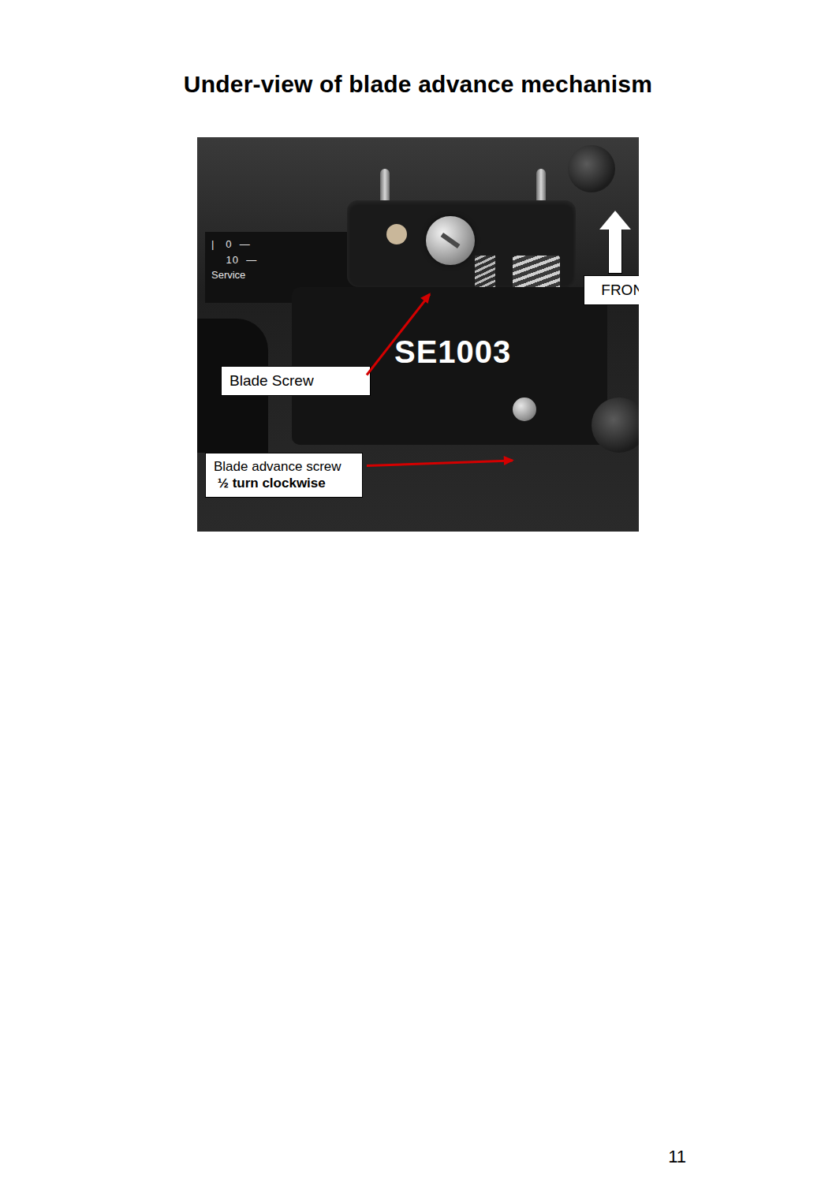Under-view of blade advance mechanism
| 0 —
10 —
Service
SE1003
FRONT
Blade Screw
Blade advance screw ½ turn clockwise
11